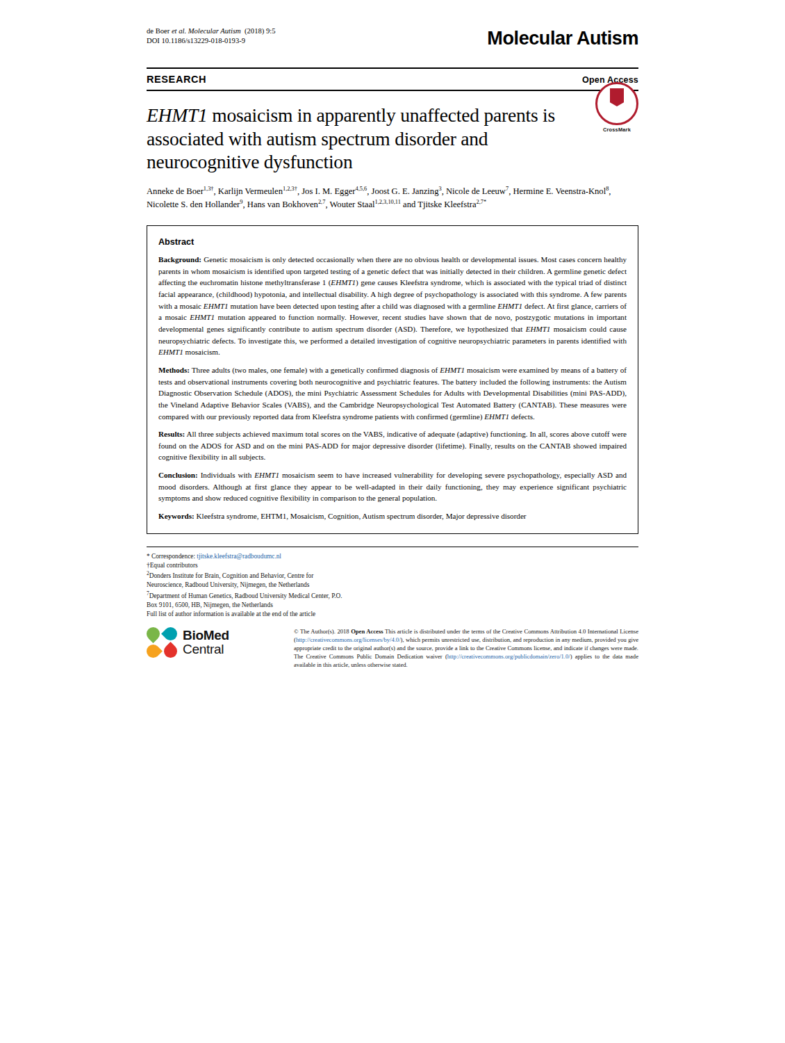de Boer et al. Molecular Autism (2018) 9:5
DOI 10.1186/s13229-018-0193-9
Molecular Autism
RESEARCH
Open Access
CrossMark
EHMT1 mosaicism in apparently unaffected parents is associated with autism spectrum disorder and neurocognitive dysfunction
Anneke de Boer1,3†, Karlijn Vermeulen1,2,3†, Jos I. M. Egger4,5,6, Joost G. E. Janzing3, Nicole de Leeuw7, Hermine E. Veenstra-Knol8, Nicolette S. den Hollander9, Hans van Bokhoven2,7, Wouter Staal1,2,3,10,11 and Tjitske Kleefstra2,7*
Abstract
Background: Genetic mosaicism is only detected occasionally when there are no obvious health or developmental issues. Most cases concern healthy parents in whom mosaicism is identified upon targeted testing of a genetic defect that was initially detected in their children. A germline genetic defect affecting the euchromatin histone methyltransferase 1 (EHMT1) gene causes Kleefstra syndrome, which is associated with the typical triad of distinct facial appearance, (childhood) hypotonia, and intellectual disability. A high degree of psychopathology is associated with this syndrome. A few parents with a mosaic EHMT1 mutation have been detected upon testing after a child was diagnosed with a germline EHMT1 defect. At first glance, carriers of a mosaic EHMT1 mutation appeared to function normally. However, recent studies have shown that de novo, postzygotic mutations in important developmental genes significantly contribute to autism spectrum disorder (ASD). Therefore, we hypothesized that EHMT1 mosaicism could cause neuropsychiatric defects. To investigate this, we performed a detailed investigation of cognitive neuropsychiatric parameters in parents identified with EHMT1 mosaicism.
Methods: Three adults (two males, one female) with a genetically confirmed diagnosis of EHMT1 mosaicism were examined by means of a battery of tests and observational instruments covering both neurocognitive and psychiatric features. The battery included the following instruments: the Autism Diagnostic Observation Schedule (ADOS), the mini Psychiatric Assessment Schedules for Adults with Developmental Disabilities (mini PAS-ADD), the Vineland Adaptive Behavior Scales (VABS), and the Cambridge Neuropsychological Test Automated Battery (CANTAB). These measures were compared with our previously reported data from Kleefstra syndrome patients with confirmed (germline) EHMT1 defects.
Results: All three subjects achieved maximum total scores on the VABS, indicative of adequate (adaptive) functioning. In all, scores above cutoff were found on the ADOS for ASD and on the mini PAS-ADD for major depressive disorder (lifetime). Finally, results on the CANTAB showed impaired cognitive flexibility in all subjects.
Conclusion: Individuals with EHMT1 mosaicism seem to have increased vulnerability for developing severe psychopathology, especially ASD and mood disorders. Although at first glance they appear to be well-adapted in their daily functioning, they may experience significant psychiatric symptoms and show reduced cognitive flexibility in comparison to the general population.
Keywords: Kleefstra syndrome, EHTM1, Mosaicism, Cognition, Autism spectrum disorder, Major depressive disorder
* Correspondence: tjitske.kleefstra@radboudumc.nl
†Equal contributors
2Donders Institute for Brain, Cognition and Behavior, Centre for
Neuroscience, Radboud University, Nijmegen, the Netherlands
7Department of Human Genetics, Radboud University Medical Center, P.O.
Box 9101, 6500, HB, Nijmegen, the Netherlands
Full list of author information is available at the end of the article
BioMed
Central
© The Author(s). 2018 Open Access This article is distributed under the terms of the Creative Commons Attribution 4.0 International License (http://creativecommons.org/licenses/by/4.0/), which permits unrestricted use, distribution, and reproduction in any medium, provided you give appropriate credit to the original author(s) and the source, provide a link to the Creative Commons license, and indicate if changes were made. The Creative Commons Public Domain Dedication waiver (http://creativecommons.org/publicdomain/zero/1.0/) applies to the data made available in this article, unless otherwise stated.